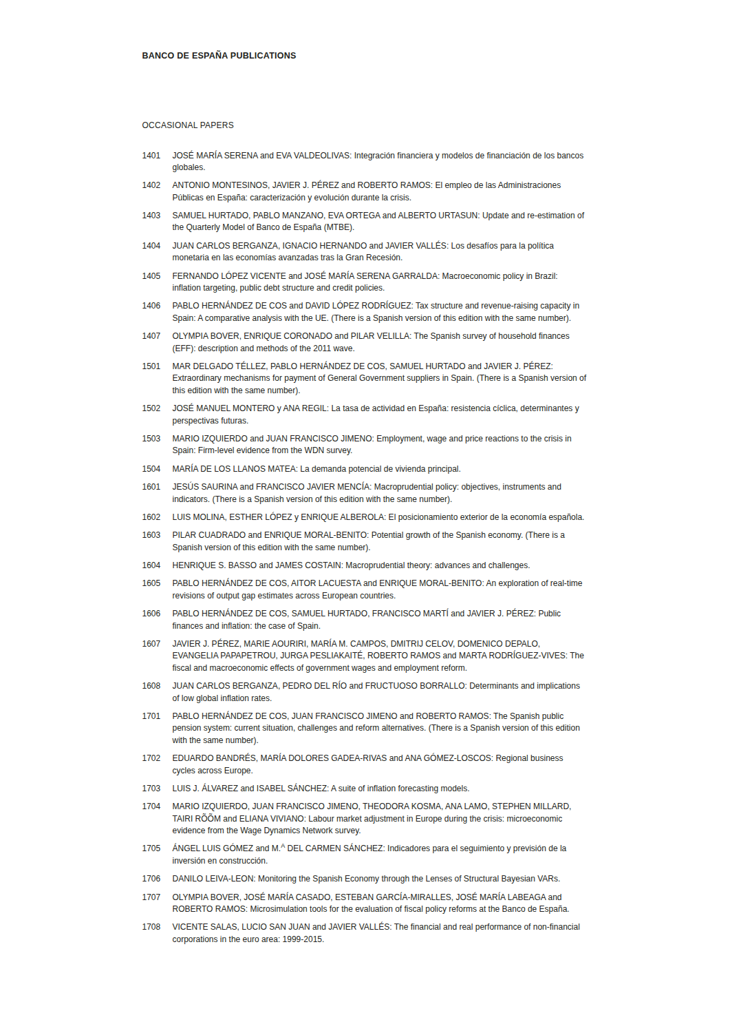Banco de España Publications
Occasional Papers
1401 José María Serena and Eva Valdeolivas: Integración financiera y modelos de financiación de los bancos globales.
1402 Antonio Montesinos, Javier J. Pérez and Roberto Ramos: El empleo de las Administraciones Públicas en España: caracterización y evolución durante la crisis.
1403 Samuel Hurtado, Pablo Manzano, Eva Ortega and Alberto Urtasun: Update and re-estimation of the Quarterly Model of Banco de España (MTBE).
1404 Juan Carlos Berganza, Ignacio Hernando and Javier Vallés: Los desafíos para la política monetaria en las economías avanzadas tras la Gran Recesión.
1405 Fernando López Vicente and José María Serena Garralda: Macroeconomic policy in Brazil: inflation targeting, public debt structure and credit policies.
1406 Pablo Hernández de Cos and David López Rodríguez: Tax structure and revenue-raising capacity in Spain: A comparative analysis with the UE. (There is a Spanish version of this edition with the same number).
1407 Olympia Bover, Enrique Coronado and Pilar Velilla: The Spanish survey of household finances (EFF): description and methods of the 2011 wave.
1501 Mar Delgado Téllez, Pablo Hernández de Cos, Samuel Hurtado and Javier J. Pérez: Extraordinary mechanisms for payment of General Government suppliers in Spain. (There is a Spanish version of this edition with the same number).
1502 José Manuel Montero y Ana Regil: La tasa de actividad en España: resistencia cíclica, determinantes y perspectivas futuras.
1503 Mario Izquierdo and Juan Francisco Jimeno: Employment, wage and price reactions to the crisis in Spain: Firm-level evidence from the WDN survey.
1504 María de los Llanos Matea: La demanda potencial de vivienda principal.
1601 Jesús Saurina and Francisco Javier Mencía: Macroprudential policy: objectives, instruments and indicators. (There is a Spanish version of this edition with the same number).
1602 Luis Molina, Esther López y Enrique Alberola: El posicionamiento exterior de la economía española.
1603 Pilar Cuadrado and Enrique Moral-Benito: Potential growth of the Spanish economy. (There is a Spanish version of this edition with the same number).
1604 Henrique S. Basso and James Costain: Macroprudential theory: advances and challenges.
1605 Pablo Hernández de Cos, Aitor Lacuesta and Enrique Moral-Benito: An exploration of real-time revisions of output gap estimates across European countries.
1606 Pablo Hernández de Cos, Samuel Hurtado, Francisco Martí and Javier J. Pérez: Public finances and inflation: the case of Spain.
1607 Javier J. Pérez, Marie Aouriri, María M. Campos, Dmitrij Celov, Domenico Depalo, Evangelia Papapetrou, Jurga Pesliakaité, Roberto Ramos and Marta Rodríguez-Vives: The fiscal and macroeconomic effects of government wages and employment reform.
1608 Juan Carlos Berganza, Pedro del Río and Fructuoso Borrallo: Determinants and implications of low global inflation rates.
1701 Pablo Hernández de Cos, Juan Francisco Jimeno and Roberto Ramos: The Spanish public pension system: current situation, challenges and reform alternatives. (There is a Spanish version of this edition with the same number).
1702 Eduardo Bandrés, María Dolores Gadea-Rivas and Ana Gómez-Loscos: Regional business cycles across Europe.
1703 Luis J. Álvarez and Isabel Sánchez: A suite of inflation forecasting models.
1704 Mario Izquierdo, Juan Francisco Jimeno, Theodora Kosma, Ana Lamo, Stephen Millard, Tairi Rõõm and Eliana Viviano: Labour market adjustment in Europe during the crisis: microeconomic evidence from the Wage Dynamics Network survey.
1705 Ángel Luis Gómez and M.a del Carmen Sánchez: Indicadores para el seguimiento y previsión de la inversión en construcción.
1706 Danilo Leiva-Leon: Monitoring the Spanish Economy through the Lenses of Structural Bayesian VARs.
1707 Olympia Bover, José María Casado, Esteban García-Miralles, José María Labeaga and Roberto Ramos: Microsimulation tools for the evaluation of fiscal policy reforms at the Banco de España.
1708 Vicente Salas, Lucio San Juan and Javier Vallés: The financial and real performance of non-financial corporations in the euro area: 1999-2015.